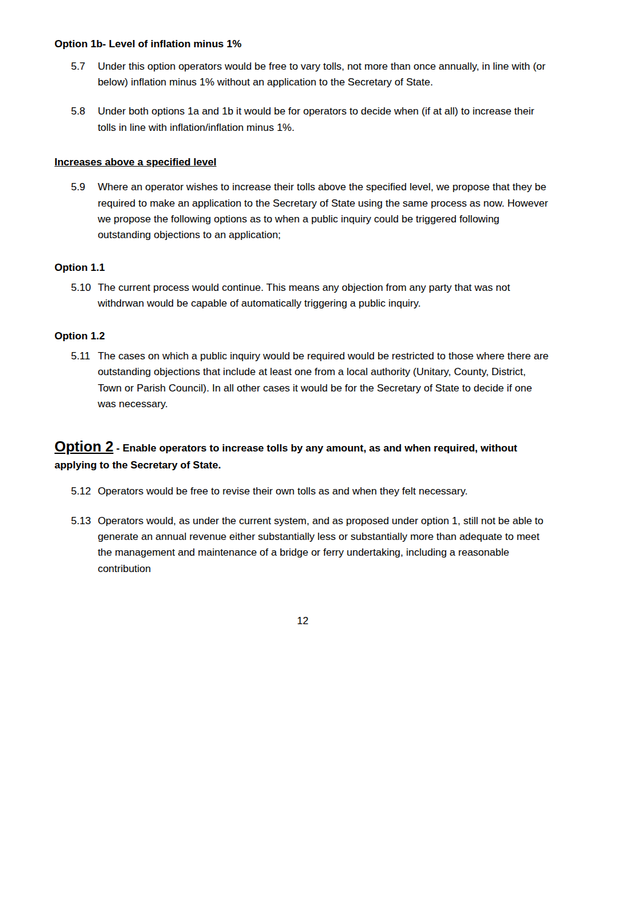Option 1b- Level of inflation minus 1%
5.7
Under this option operators would be free to vary tolls, not more than once annually, in line with (or below) inflation minus 1% without an application to the Secretary of State.
5.8
Under both options 1a and 1b it would be for operators to decide when (if at all) to increase their tolls in line with inflation/inflation minus 1%.
Increases above a specified level
5.9
Where an operator wishes to increase their tolls above the specified level, we propose that they be required to make an application to the Secretary of State using the same process as now. However we propose the following options as to when a public inquiry could be triggered following outstanding objections to an application;
Option 1.1
5.10
The current process would continue. This means any objection from any party that was not withdrwan would be capable of automatically triggering a public inquiry.
Option 1.2
5.11
The cases on which a public inquiry would be required would be restricted to those where there are outstanding objections that include at least one from a local authority (Unitary, County, District, Town or Parish Council). In all other cases it would be for the Secretary of State to decide if one was necessary.
Option 2 - Enable operators to increase tolls by any amount, as and when required, without applying to the Secretary of State.
5.12
Operators would be free to revise their own tolls as and when they felt necessary.
5.13
Operators would, as under the current system, and as proposed under option 1, still not be able to generate an annual revenue either substantially less or substantially more than adequate to meet the management and maintenance of a bridge or ferry undertaking, including a reasonable contribution
12